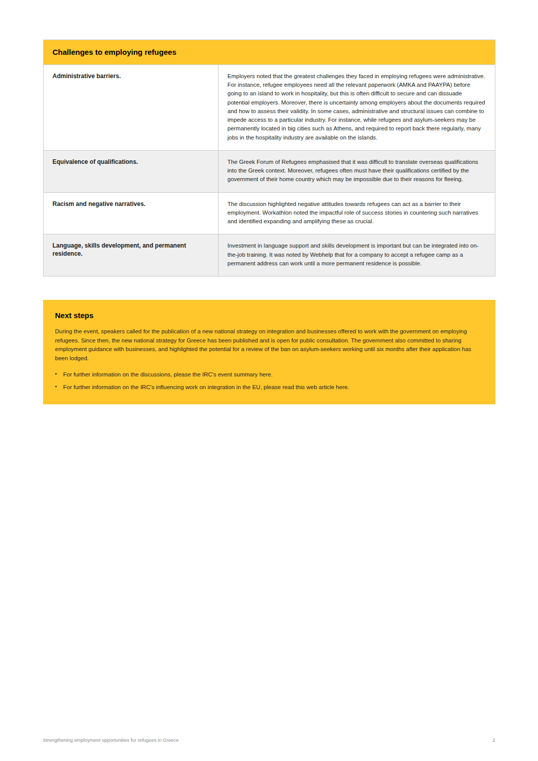Challenges to employing refugees
| Administrative barriers. | Employers noted that the greatest challenges they faced in employing refugees were administrative. For instance, refugee employees need all the relevant paperwork (AMKA and PAAYPA) before going to an island to work in hospitality, but this is often difficult to secure and can dissuade potential employers. Moreover, there is uncertainty among employers about the documents required and how to assess their validity. In some cases, administrative and structural issues can combine to impede access to a particular industry. For instance, while refugees and asylum-seekers may be permanently located in big cities such as Athens, and required to report back there regularly, many jobs in the hospitality industry are available on the islands. |
| Equivalence of qualifications. | The Greek Forum of Refugees emphasised that it was difficult to translate overseas qualifications into the Greek context. Moreover, refugees often must have their qualifications certified by the government of their home country which may be impossible due to their reasons for fleeing. |
| Racism and negative narratives. | The discussion highlighted negative attitudes towards refugees can act as a barrier to their employment. Workathlon noted the impactful role of success stories in countering such narratives and identified expanding and amplifying these as crucial. |
| Language, skills development, and permanent residence. | Investment in language support and skills development is important but can be integrated into on-the-job training. It was noted by Webhelp that for a company to accept a refugee camp as a permanent address can work until a more permanent residence is possible. |
Next steps
During the event, speakers called for the publication of a new national strategy on integration and businesses offered to work with the government on employing refugees. Since then, the new national strategy for Greece has been published and is open for public consultation. The government also committed to sharing employment guidance with businesses, and highlighted the potential for a review of the ban on asylum-seekers working until six months after their application has been lodged.
For further information on the discussions, please the IRC's event summary here.
For further information on the IRC's influencing work on integration in the EU, please read this web article here.
Strengthening employment opportunities for refugees in Greece 2